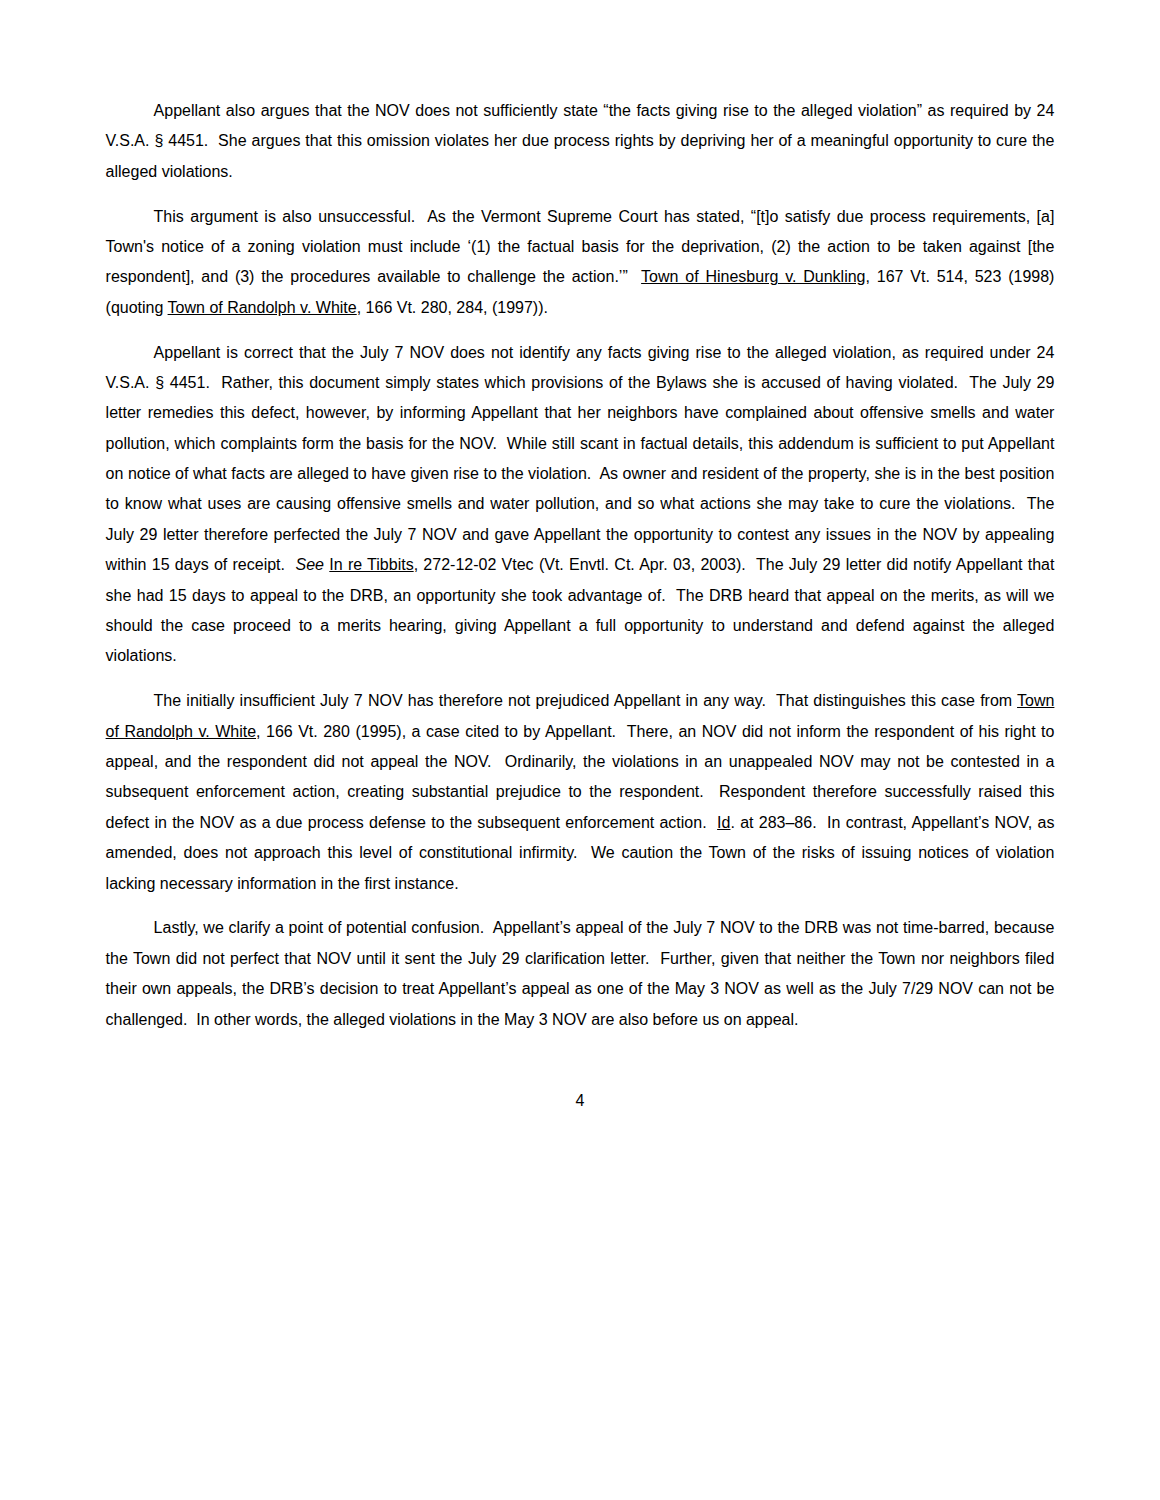Appellant also argues that the NOV does not sufficiently state “the facts giving rise to the alleged violation” as required by 24 V.S.A. § 4451. She argues that this omission violates her due process rights by depriving her of a meaningful opportunity to cure the alleged violations.
This argument is also unsuccessful. As the Vermont Supreme Court has stated, “[t]o satisfy due process requirements, [a] Town's notice of a zoning violation must include ‘(1) the factual basis for the deprivation, (2) the action to be taken against [the respondent], and (3) the procedures available to challenge the action.’” Town of Hinesburg v. Dunkling, 167 Vt. 514, 523 (1998) (quoting Town of Randolph v. White, 166 Vt. 280, 284, (1997)).
Appellant is correct that the July 7 NOV does not identify any facts giving rise to the alleged violation, as required under 24 V.S.A. § 4451. Rather, this document simply states which provisions of the Bylaws she is accused of having violated. The July 29 letter remedies this defect, however, by informing Appellant that her neighbors have complained about offensive smells and water pollution, which complaints form the basis for the NOV. While still scant in factual details, this addendum is sufficient to put Appellant on notice of what facts are alleged to have given rise to the violation. As owner and resident of the property, she is in the best position to know what uses are causing offensive smells and water pollution, and so what actions she may take to cure the violations. The July 29 letter therefore perfected the July 7 NOV and gave Appellant the opportunity to contest any issues in the NOV by appealing within 15 days of receipt. See In re Tibbits, 272-12-02 Vtec (Vt. Envtl. Ct. Apr. 03, 2003). The July 29 letter did notify Appellant that she had 15 days to appeal to the DRB, an opportunity she took advantage of. The DRB heard that appeal on the merits, as will we should the case proceed to a merits hearing, giving Appellant a full opportunity to understand and defend against the alleged violations.
The initially insufficient July 7 NOV has therefore not prejudiced Appellant in any way. That distinguishes this case from Town of Randolph v. White, 166 Vt. 280 (1995), a case cited to by Appellant. There, an NOV did not inform the respondent of his right to appeal, and the respondent did not appeal the NOV. Ordinarily, the violations in an unappealed NOV may not be contested in a subsequent enforcement action, creating substantial prejudice to the respondent. Respondent therefore successfully raised this defect in the NOV as a due process defense to the subsequent enforcement action. Id. at 283–86. In contrast, Appellant’s NOV, as amended, does not approach this level of constitutional infirmity. We caution the Town of the risks of issuing notices of violation lacking necessary information in the first instance.
Lastly, we clarify a point of potential confusion. Appellant’s appeal of the July 7 NOV to the DRB was not time-barred, because the Town did not perfect that NOV until it sent the July 29 clarification letter. Further, given that neither the Town nor neighbors filed their own appeals, the DRB’s decision to treat Appellant’s appeal as one of the May 3 NOV as well as the July 7/29 NOV can not be challenged. In other words, the alleged violations in the May 3 NOV are also before us on appeal.
4